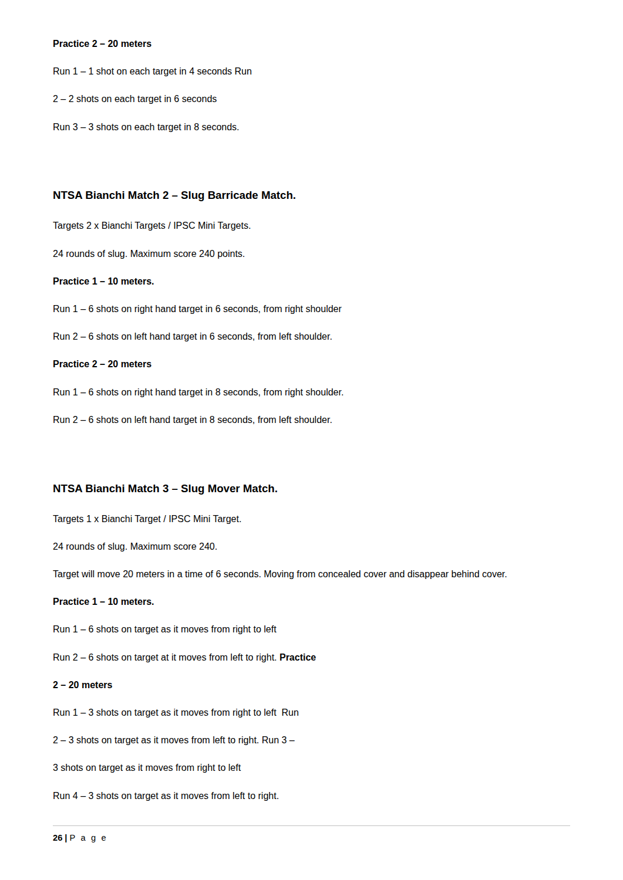Practice 2 – 20 meters
Run 1 – 1 shot on each target in 4 seconds Run
2 – 2 shots on each target in 6 seconds
Run 3 – 3 shots on each target in 8 seconds.
NTSA Bianchi Match 2 – Slug Barricade Match.
Targets 2 x Bianchi Targets / IPSC Mini Targets.
24 rounds of slug. Maximum score 240 points.
Practice 1 – 10 meters.
Run 1 – 6 shots on right hand target in 6 seconds, from right shoulder
Run 2 – 6 shots on left hand target in 6 seconds, from left shoulder.
Practice 2 – 20 meters
Run 1 – 6 shots on right hand target in 8 seconds, from right shoulder.
Run 2 – 6 shots on left hand target in 8 seconds, from left shoulder.
NTSA Bianchi Match 3 – Slug Mover Match.
Targets 1 x Bianchi Target / IPSC Mini Target.
24 rounds of slug. Maximum score 240.
Target will move 20 meters in a time of 6 seconds. Moving from concealed cover and disappear behind cover.
Practice 1 – 10 meters.
Run 1 – 6 shots on target as it moves from right to left
Run 2 – 6 shots on target at it moves from left to right. Practice
2 – 20 meters
Run 1 – 3 shots on target as it moves from right to left Run
2 – 3 shots on target as it moves from left to right. Run 3 –
3 shots on target as it moves from right to left
Run 4 – 3 shots on target as it moves from left to right.
26 | P a g e